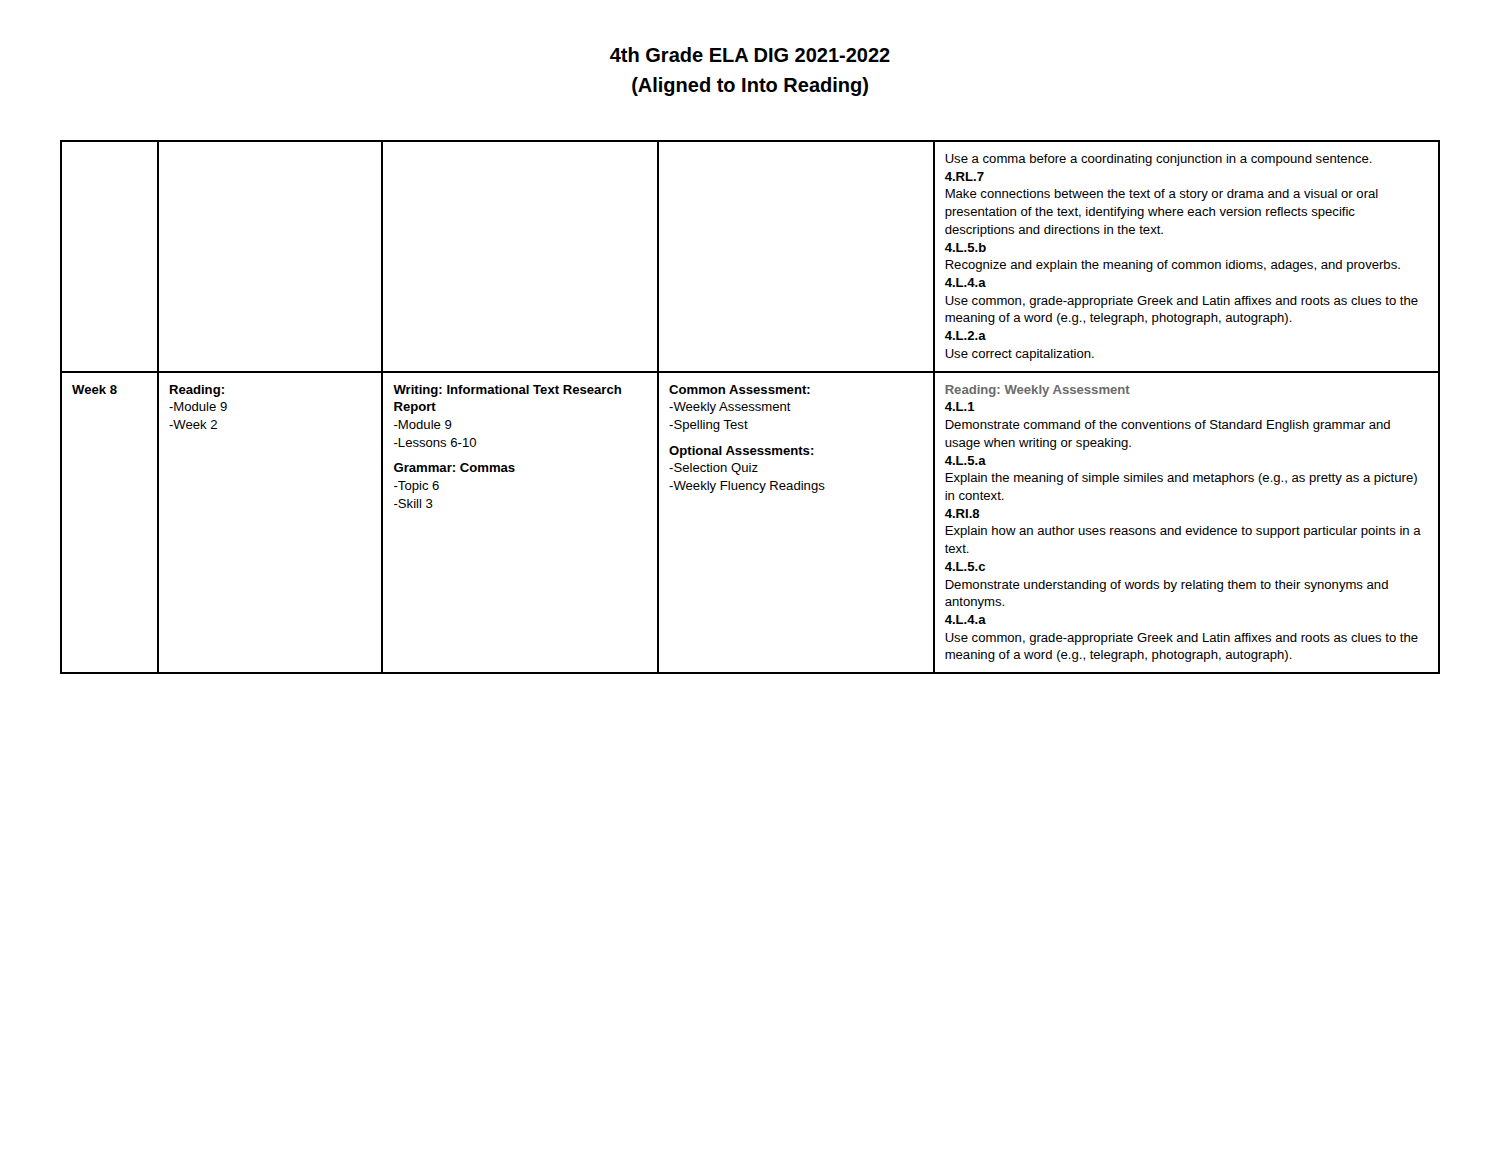4th Grade ELA DIG 2021-2022 (Aligned to Into Reading)
| | | | | Use a comma before a coordinating conjunction in a compound sentence. 4.RL.7 Make connections between the text of a story or drama and a visual or oral presentation of the text, identifying where each version reflects specific descriptions and directions in the text. 4.L.5.b Recognize and explain the meaning of common idioms, adages, and proverbs. 4.L.4.a Use common, grade-appropriate Greek and Latin affixes and roots as clues to the meaning of a word (e.g., telegraph, photograph, autograph). 4.L.2.a Use correct capitalization. |
| Week 8 | Reading: -Module 9 -Week 2 | Writing: Informational Text Research Report -Module 9 -Lessons 6-10 Grammar: Commas -Topic 6 -Skill 3 | Common Assessment: -Weekly Assessment -Spelling Test Optional Assessments: -Selection Quiz -Weekly Fluency Readings | Reading: Weekly Assessment 4.L.1 Demonstrate command of the conventions of Standard English grammar and usage when writing or speaking. 4.L.5.a Explain the meaning of simple similes and metaphors (e.g., as pretty as a picture) in context. 4.RI.8 Explain how an author uses reasons and evidence to support particular points in a text. 4.L.5.c Demonstrate understanding of words by relating them to their synonyms and antonyms. 4.L.4.a Use common, grade-appropriate Greek and Latin affixes and roots as clues to the meaning of a word (e.g., telegraph, photograph, autograph). |